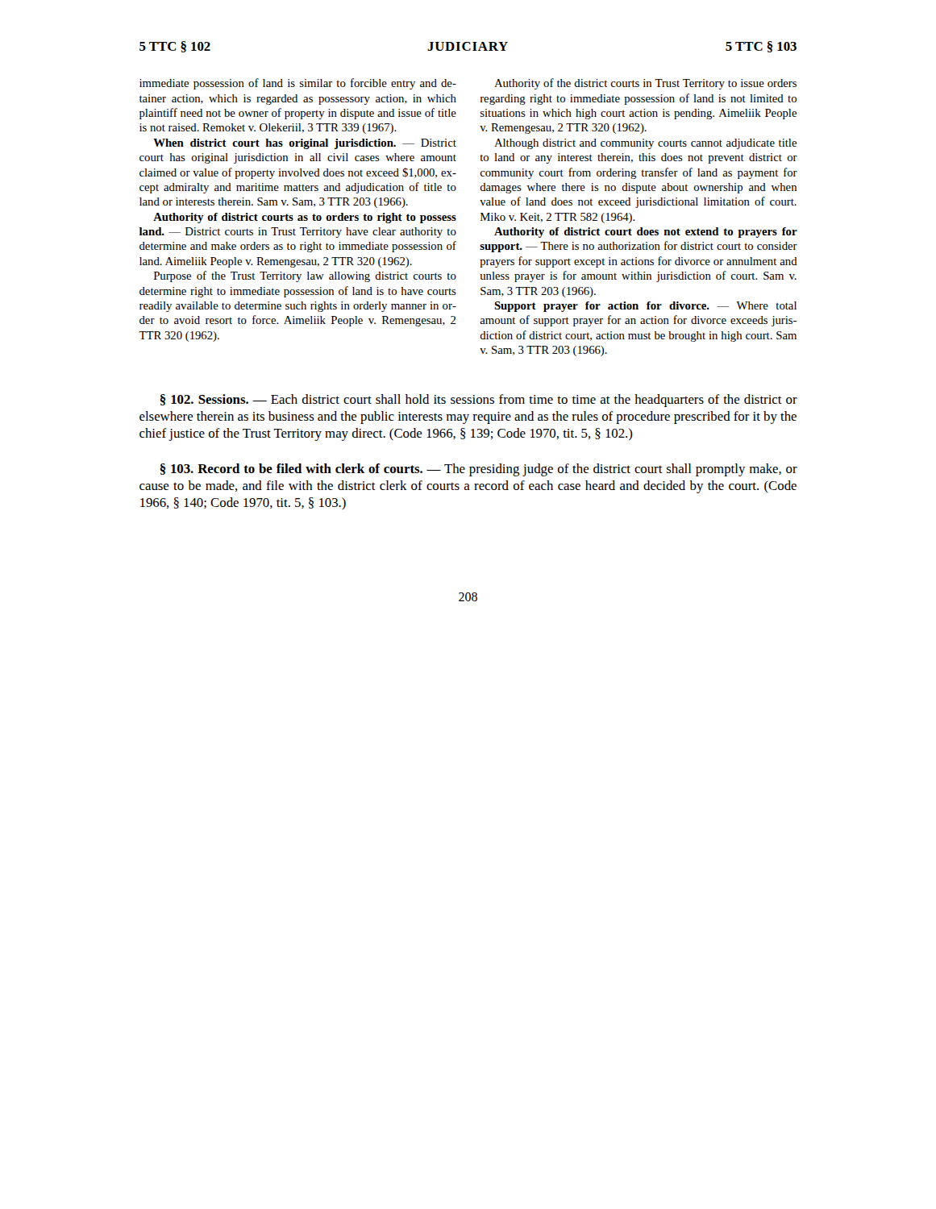5 TTC § 102 JUDICIARY 5 TTC § 103
immediate possession of land is similar to forcible entry and detainer action, which is regarded as possessory action, in which plaintiff need not be owner of property in dispute and issue of title is not raised. Remoket v. Olekeriil, 3 TTR 339 (1967).
When district court has original jurisdiction. — District court has original jurisdiction in all civil cases where amount claimed or value of property involved does not exceed $1,000, except admiralty and maritime matters and adjudication of title to land or interests therein. Sam v. Sam, 3 TTR 203 (1966).
Authority of district courts as to orders to right to possess land. — District courts in Trust Territory have clear authority to determine and make orders as to right to immediate possession of land. Aimeliik People v. Remengesau, 2 TTR 320 (1962).
Purpose of the Trust Territory law allowing district courts to determine right to immediate possession of land is to have courts readily available to determine such rights in orderly manner in order to avoid resort to force. Aimeliik People v. Remengesau, 2 TTR 320 (1962).
Authority of the district courts in Trust Territory to issue orders regarding right to immediate possession of land is not limited to situations in which high court action is pending. Aimeliik People v. Remengesau, 2 TTR 320 (1962).
Although district and community courts cannot adjudicate title to land or any interest therein, this does not prevent district or community court from ordering transfer of land as payment for damages where there is no dispute about ownership and when value of land does not exceed jurisdictional limitation of court. Miko v. Keit, 2 TTR 582 (1964).
Authority of district court does not extend to prayers for support. — There is no authorization for district court to consider prayers for support except in actions for divorce or annulment and unless prayer is for amount within jurisdiction of court. Sam v. Sam, 3 TTR 203 (1966).
Support prayer for action for divorce. — Where total amount of support prayer for an action for divorce exceeds jurisdiction of district court, action must be brought in high court. Sam v. Sam, 3 TTR 203 (1966).
§ 102. Sessions. — Each district court shall hold its sessions from time to time at the headquarters of the district or elsewhere therein as its business and the public interests may require and as the rules of procedure prescribed for it by the chief justice of the Trust Territory may direct. (Code 1966, § 139; Code 1970, tit. 5, § 102.)
§ 103. Record to be filed with clerk of courts. — The presiding judge of the district court shall promptly make, or cause to be made, and file with the district clerk of courts a record of each case heard and decided by the court. (Code 1966, § 140; Code 1970, tit. 5, § 103.)
208